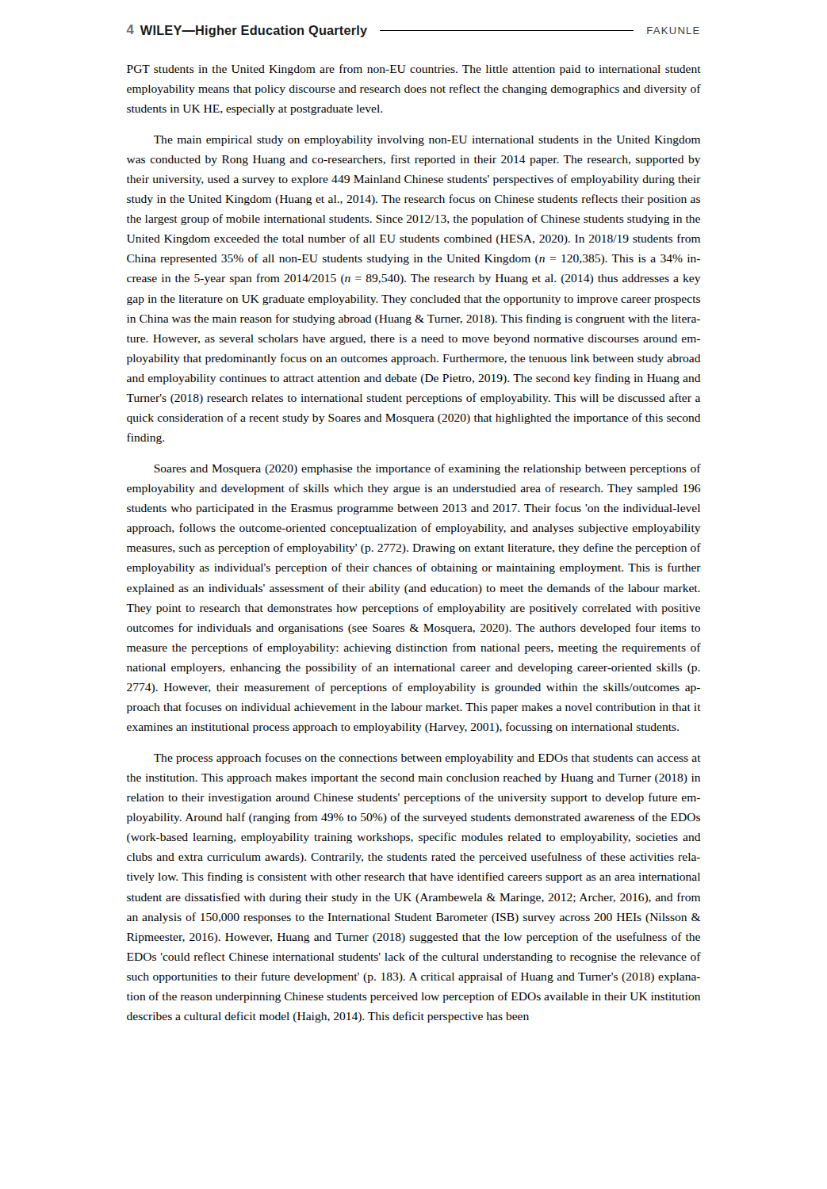4 WILEY—Higher Education Quarterly
FAKUNLE
PGT students in the United Kingdom are from non-EU countries. The little attention paid to international student employability means that policy discourse and research does not reflect the changing demographics and diversity of students in UK HE, especially at postgraduate level.
The main empirical study on employability involving non-EU international students in the United Kingdom was conducted by Rong Huang and co-researchers, first reported in their 2014 paper. The research, supported by their university, used a survey to explore 449 Mainland Chinese students' perspectives of employability during their study in the United Kingdom (Huang et al., 2014). The research focus on Chinese students reflects their position as the largest group of mobile international students. Since 2012/13, the population of Chinese students studying in the United Kingdom exceeded the total number of all EU students combined (HESA, 2020). In 2018/19 students from China represented 35% of all non-EU students studying in the United Kingdom (n = 120,385). This is a 34% increase in the 5-year span from 2014/2015 (n = 89,540). The research by Huang et al. (2014) thus addresses a key gap in the literature on UK graduate employability. They concluded that the opportunity to improve career prospects in China was the main reason for studying abroad (Huang & Turner, 2018). This finding is congruent with the literature. However, as several scholars have argued, there is a need to move beyond normative discourses around employability that predominantly focus on an outcomes approach. Furthermore, the tenuous link between study abroad and employability continues to attract attention and debate (De Pietro, 2019). The second key finding in Huang and Turner's (2018) research relates to international student perceptions of employability. This will be discussed after a quick consideration of a recent study by Soares and Mosquera (2020) that highlighted the importance of this second finding.
Soares and Mosquera (2020) emphasise the importance of examining the relationship between perceptions of employability and development of skills which they argue is an understudied area of research. They sampled 196 students who participated in the Erasmus programme between 2013 and 2017. Their focus 'on the individual-level approach, follows the outcome-oriented conceptualization of employability, and analyses subjective employability measures, such as perception of employability' (p. 2772). Drawing on extant literature, they define the perception of employability as individual's perception of their chances of obtaining or maintaining employment. This is further explained as an individuals' assessment of their ability (and education) to meet the demands of the labour market. They point to research that demonstrates how perceptions of employability are positively correlated with positive outcomes for individuals and organisations (see Soares & Mosquera, 2020). The authors developed four items to measure the perceptions of employability: achieving distinction from national peers, meeting the requirements of national employers, enhancing the possibility of an international career and developing career-oriented skills (p. 2774). However, their measurement of perceptions of employability is grounded within the skills/outcomes approach that focuses on individual achievement in the labour market. This paper makes a novel contribution in that it examines an institutional process approach to employability (Harvey, 2001), focussing on international students.
The process approach focuses on the connections between employability and EDOs that students can access at the institution. This approach makes important the second main conclusion reached by Huang and Turner (2018) in relation to their investigation around Chinese students' perceptions of the university support to develop future employability. Around half (ranging from 49% to 50%) of the surveyed students demonstrated awareness of the EDOs (work-based learning, employability training workshops, specific modules related to employability, societies and clubs and extra curriculum awards). Contrarily, the students rated the perceived usefulness of these activities relatively low. This finding is consistent with other research that have identified careers support as an area international student are dissatisfied with during their study in the UK (Arambewela & Maringe, 2012; Archer, 2016), and from an analysis of 150,000 responses to the International Student Barometer (ISB) survey across 200 HEIs (Nilsson & Ripmeester, 2016). However, Huang and Turner (2018) suggested that the low perception of the usefulness of the EDOs 'could reflect Chinese international students' lack of the cultural understanding to recognise the relevance of such opportunities to their future development' (p. 183). A critical appraisal of Huang and Turner's (2018) explanation of the reason underpinning Chinese students perceived low perception of EDOs available in their UK institution describes a cultural deficit model (Haigh, 2014). This deficit perspective has been